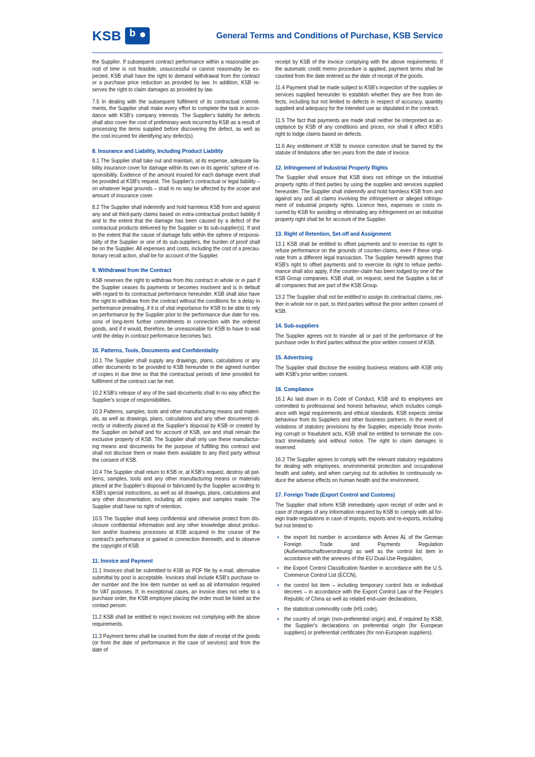KSB
General Terms and Conditions of Purchase, KSB Service
the Supplier. If subsequent contract performance within a reasonable period of time is not feasible, unsuccessful or cannot reasonably be expected, KSB shall have the right to demand withdrawal from the contract or a purchase price reduction as provided by law. In addition, KSB reserves the right to claim damages as provided by law.
7.5 In dealing with the subsequent fulfilment of its contractual commitments, the Supplier shall make every effort to complete the task in accordance with KSB's company interests. The Supplier's liability for defects shall also cover the cost of preliminary work incurred by KSB as a result of processing the items supplied before discovering the defect, as well as the cost incurred for identifying any defect(s).
8. Insurance and Liability, Including Product Liability
8.1 The Supplier shall take out and maintain, at its expense, adequate liability insurance cover for damage within its own or its agents' sphere of responsibility. Evidence of the amount insured for each damage event shall be provided at KSB's request. The Supplier's contractual or legal liability – on whatever legal grounds – shall in no way be affected by the scope and amount of insurance cover.
8.2 The Supplier shall indemnify and hold harmless KSB from and against any and all third-party claims based on extra-contractual product liability if and to the extent that the damage has been caused by a defect of the contractual products delivered by the Supplier or its sub-supplier(s). If and to the extent that the cause of damage falls within the sphere of responsibility of the Supplier or one of its sub-suppliers, the burden of proof shall be on the Supplier. All expenses and costs, including the cost of a precautionary recall action, shall be for account of the Supplier.
9. Withdrawal from the Contract
KSB reserves the right to withdraw from this contract in whole or in part if the Supplier ceases its payments or becomes insolvent and is in default with regard to its contractual performance hereunder. KSB shall also have the right to withdraw from the contract without the conditions for a delay in performance prevailing, if it is of vital importance for KSB to be able to rely on performance by the Supplier prior to the performance due date for reasons of long-term further commitments in connection with the ordered goods, and if it would, therefore, be unreasonable for KSB to have to wait until the delay in contract performance becomes fact.
10. Patterns, Tools, Documents and Confidentiality
10.1 The Supplier shall supply any drawings, plans, calculations or any other documents to be provided to KSB hereunder in the agreed number of copies in due time so that the contractual periods of time provided for fulfilment of the contract can be met.
10.2 KSB's release of any of the said documents shall in no way affect the Supplier's scope of responsibilities.
10.3 Patterns, samples, tools and other manufacturing means and materials, as well as drawings, plans, calculations and any other documents directly or indirectly placed at the Supplier's disposal by KSB or created by the Supplier on behalf and for account of KSB, are and shall remain the exclusive property of KSB. The Supplier shall only use these manufacturing means and documents for the purpose of fulfilling this contract and shall not disclose them or make them available to any third party without the consent of KSB.
10.4 The Supplier shall return to KSB or, at KSB's request, destroy all patterns, samples, tools and any other manufacturing means or materials placed at the Supplier's disposal or fabricated by the Supplier according to KSB's special instructions, as well as all drawings, plans, calculations and any other documentation, including all copies and samples made. The Supplier shall have no right of retention.
10.5 The Supplier shall keep confidential and otherwise protect from disclosure confidential information and any other knowledge about production and/or business processes at KSB acquired in the course of the contract's performance or gained in connection therewith, and to observe the copyright of KSB.
11. Invoice and Payment
11.1 Invoices shall be submitted to KSB as PDF file by e-mail, alternative submittal by post is acceptable. Invoices shall include KSB's purchase order number and the line item number as well as all information required for VAT purposes. If, in exceptional cases, an invoice does not refer to a purchase order, the KSB employee placing the order must be listed as the contact person.
11.2 KSB shall be entitled to reject invoices not complying with the above requirements.
11.3 Payment terms shall be counted from the date of receipt of the goods (or from the date of performance in the case of services) and from the date of
receipt by KSB of the invoice complying with the above requirements. If the automatic credit memo procedure is applied, payment terms shall be counted from the date entered as the date of receipt of the goods.
11.4 Payment shall be made subject to KSB's inspection of the supplies or services supplied hereunder to establish whether they are free from defects, including but not limited to defects in respect of accuracy, quantity supplied and adequacy for the intended use as stipulated in the contract.
11.5 The fact that payments are made shall neither be interpreted as acceptance by KSB of any conditions and prices, nor shall it affect KSB's right to lodge claims based on defects.
11.6 Any entitlement of KSB to invoice correction shall be barred by the statute of limitations after ten years from the date of invoice.
12. Infringement of Industrial Property Rights
The Supplier shall ensure that KSB does not infringe on the industrial property rights of third parties by using the supplies and services supplied hereunder. The Supplier shall indemnify and hold harmless KSB from and against any and all claims involving the infringement or alleged infringement of industrial property rights. Licence fees, expenses or costs incurred by KSB for avoiding or eliminating any infringement on an industrial property right shall be for account of the Supplier.
13. Right of Retention, Set-off and Assignment
13.1 KSB shall be entitled to offset payments and to exercise its right to refuse performance on the grounds of counter-claims, even if these originate from a different legal transaction. The Supplier herewith agrees that KSB's right to offset payments and to exercise its right to refuse performance shall also apply, if the counter-claim has been lodged by one of the KSB Group companies. KSB shall, on request, send the Supplier a list of all companies that are part of the KSB Group.
13.2 The Supplier shall not be entitled to assign its contractual claims, neither in whole nor in part, to third parties without the prior written consent of KSB.
14. Sub-suppliers
The Supplier agrees not to transfer all or part of the performance of the purchase order to third parties without the prior written consent of KSB.
15. Advertising
The Supplier shall disclose the existing business relations with KSB only with KSB's prior written consent.
16. Compliance
16.1 As laid down in its Code of Conduct, KSB and its employees are committed to professional and honest behaviour, which includes compliance with legal requirements and ethical standards. KSB expects similar behaviour from its Suppliers and other business partners. In the event of violations of statutory provisions by the Supplier, especially those involving corrupt or fraudulent acts, KSB shall be entitled to terminate the contract immediately and without notice. The right to claim damages is reserved.
16.2 The Supplier agrees to comply with the relevant statutory regulations for dealing with employees, environmental protection and occupational health and safety, and when carrying out its activities to continuously reduce the adverse effects on human health and the environment.
17. Foreign Trade (Export Control and Customs)
The Supplier shall inform KSB immediately upon receipt of order and in case of changes of any information required by KSB to comply with all foreign trade regulations in case of imports, exports and re-exports, including but not limited to
the export list number in accordance with Annex AL of the German Foreign Trade and Payments Regulation (Außenwirtschaftsverordnung) as well as the control list item in accordance with the annexes of the EU Dual-Use Regulation,
the Export Control Classification Number in accordance with the U.S. Commerce Control List (ECCN),
the control list item – including temporary control lists or individual decrees – in accordance with the Export Control Law of the People's Republic of China as well as related end-user declarations,
the statistical commodity code (HS code),
the country of origin (non-preferential origin) and, if required by KSB, the Supplier's declarations on preferential origin (for European suppliers) or preferential certificates (for non-European suppliers).